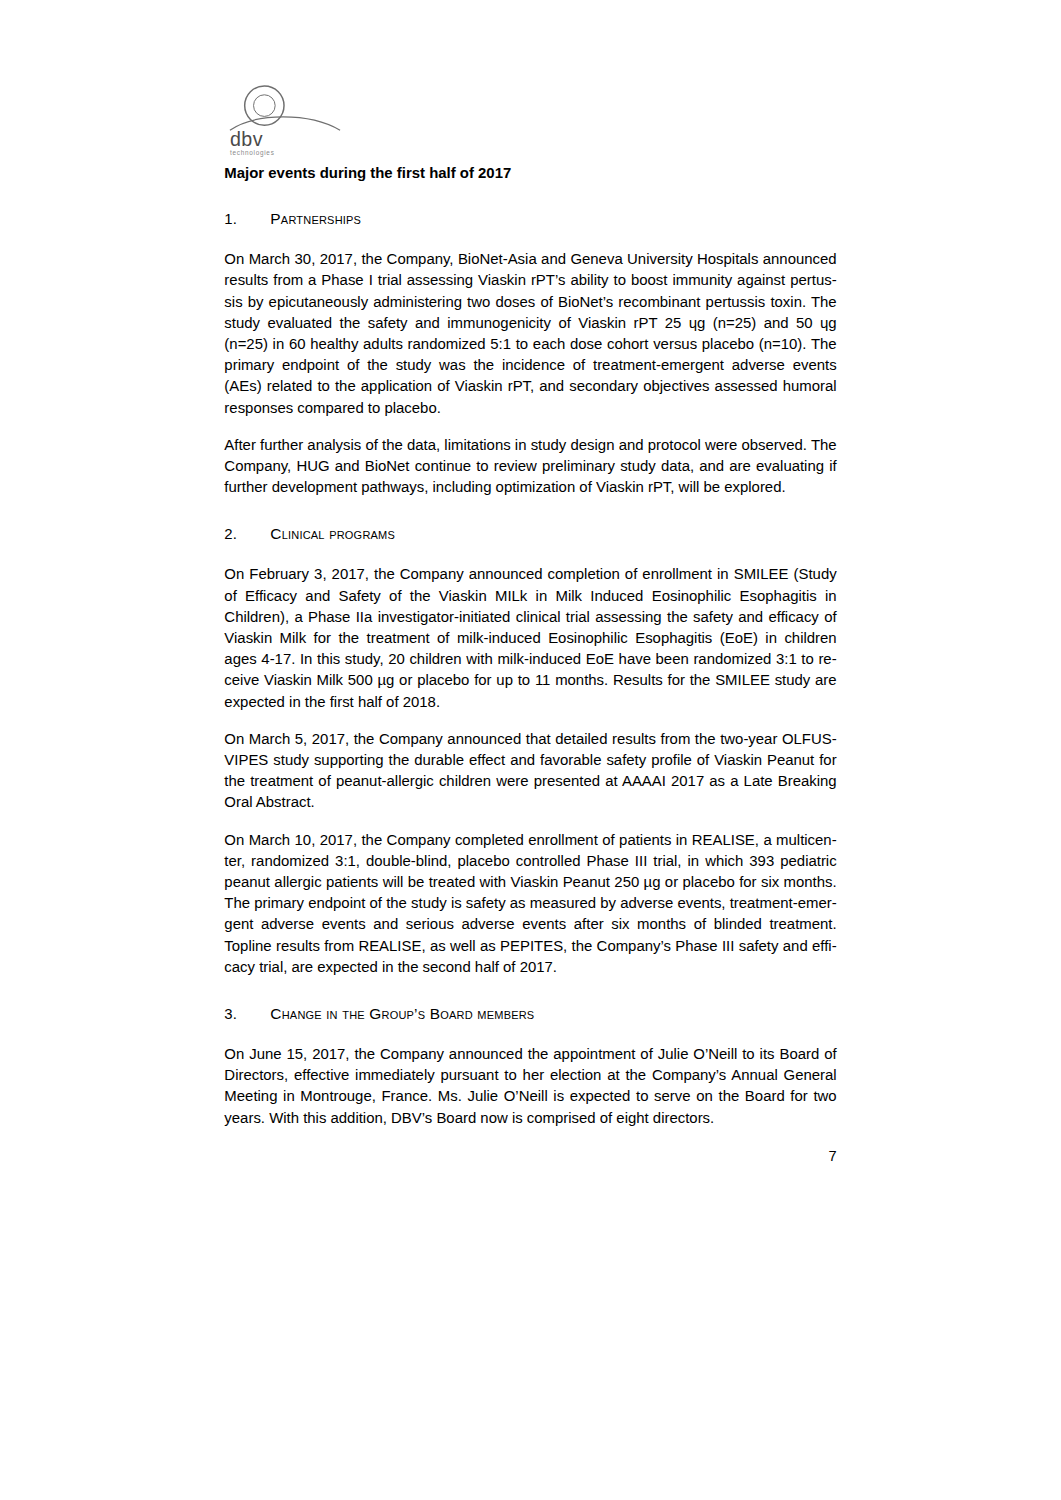dbv technologies
Major events during the first half of 2017
1. Partnerships
On March 30, 2017, the Company, BioNet-Asia and Geneva University Hospitals announced results from a Phase I trial assessing Viaskin rPT’s ability to boost immunity against pertussis by epicutaneously administering two doses of BioNet’s recombinant pertussis toxin. The study evaluated the safety and immunogenicity of Viaskin rPT 25 ɥg (n=25) and 50 ɥg (n=25) in 60 healthy adults randomized 5:1 to each dose cohort versus placebo (n=10). The primary endpoint of the study was the incidence of treatment-emergent adverse events (AEs) related to the application of Viaskin rPT, and secondary objectives assessed humoral responses compared to placebo.
After further analysis of the data, limitations in study design and protocol were observed. The Company, HUG and BioNet continue to review preliminary study data, and are evaluating if further development pathways, including optimization of Viaskin rPT, will be explored.
2. Clinical programs
On February 3, 2017, the Company announced completion of enrollment in SMILEE (Study of Efficacy and Safety of the Viaskin MILk in Milk Induced Eosinophilic Esophagitis in Children), a Phase IIa investigator-initiated clinical trial assessing the safety and efficacy of Viaskin Milk for the treatment of milk-induced Eosinophilic Esophagitis (EoE) in children ages 4-17. In this study, 20 children with milk-induced EoE have been randomized 3:1 to receive Viaskin Milk 500 µg or placebo for up to 11 months. Results for the SMILEE study are expected in the first half of 2018.
On March 5, 2017, the Company announced that detailed results from the two-year OLFUS-VIPES study supporting the durable effect and favorable safety profile of Viaskin Peanut for the treatment of peanut-allergic children were presented at AAAAI 2017 as a Late Breaking Oral Abstract.
On March 10, 2017, the Company completed enrollment of patients in REALISE, a multicenter, randomized 3:1, double-blind, placebo controlled Phase III trial, in which 393 pediatric peanut allergic patients will be treated with Viaskin Peanut 250 µg or placebo for six months. The primary endpoint of the study is safety as measured by adverse events, treatment-emergent adverse events and serious adverse events after six months of blinded treatment. Topline results from REALISE, as well as PEPITES, the Company’s Phase III safety and efficacy trial, are expected in the second half of 2017.
3. Change in the Group’s Board members
On June 15, 2017, the Company announced the appointment of Julie O’Neill to its Board of Directors, effective immediately pursuant to her election at the Company’s Annual General Meeting in Montrouge, France. Ms. Julie O’Neill is expected to serve on the Board for two years. With this addition, DBV’s Board now is comprised of eight directors.
7